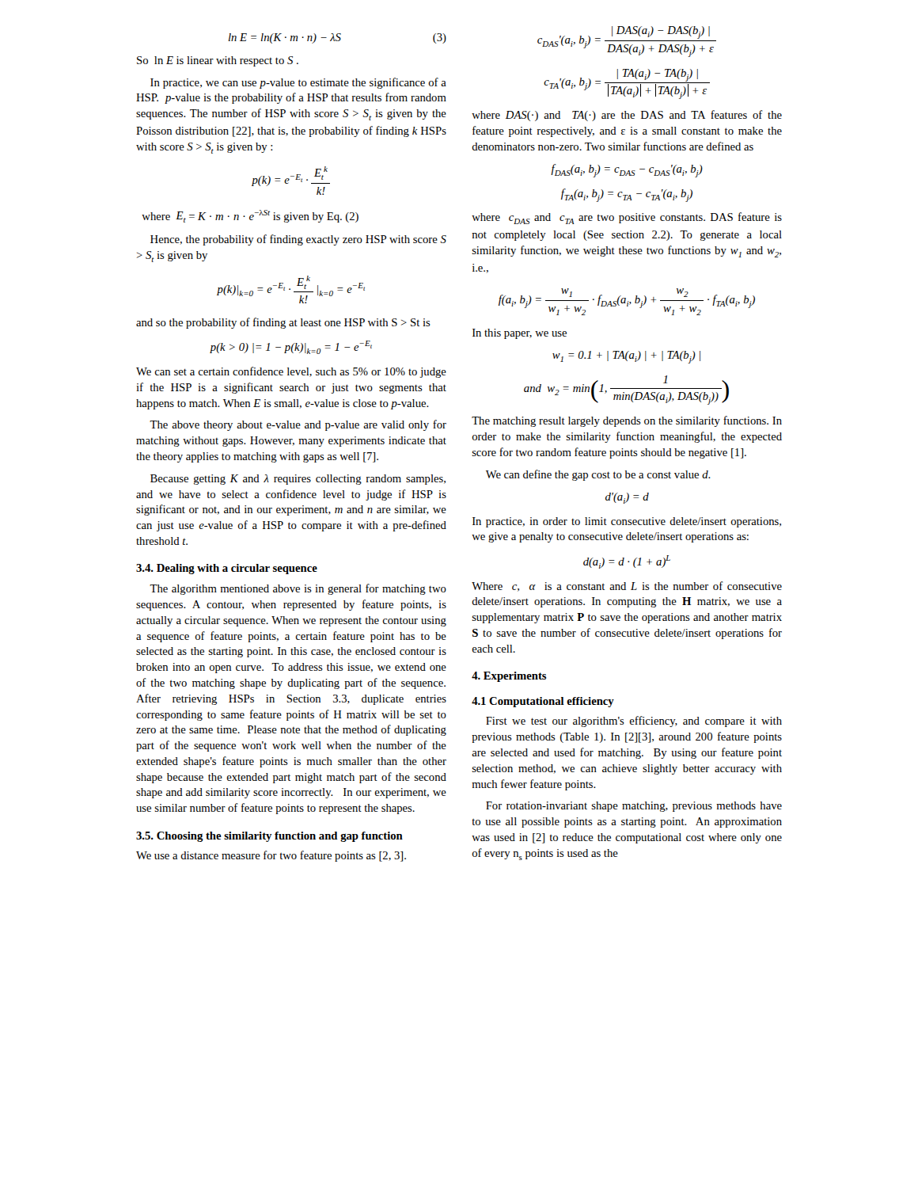(3) ln E = ln(K · m · n) − λS
So ln E is linear with respect to S .
In practice, we can use p-value to estimate the significance of a HSP. p-value is the probability of a HSP that results from random sequences. The number of HSP with score S > St is given by the Poisson distribution [22], that is, the probability of finding k HSPs with score S > St is given by :
p(k) = e−Et · Etk k!
where Et = K · m · n · e−λSt is given by Eq. (2)
Hence, the probability of finding exactly zero HSP with score S > St is given by
p(k)|k=0 = e−Et · Etk k! |k=0 = e−Et
and so the probability of finding at least one HSP with S > St is
p(k > 0) |= 1 − p(k)|k=0 = 1 − e−Et
We can set a certain confidence level, such as 5% or 10% to judge if the HSP is a significant search or just two segments that happens to match. When E is small, e-value is close to p-value.
The above theory about e-value and p-value are valid only for matching without gaps. However, many experiments indicate that the theory applies to matching with gaps as well [7].
Because getting K and λ requires collecting random samples, and we have to select a confidence level to judge if HSP is significant or not, and in our experiment, m and n are similar, we can just use e-value of a HSP to compare it with a pre-defined threshold t.
3.4. Dealing with a circular sequence
The algorithm mentioned above is in general for matching two sequences. A contour, when represented by feature points, is actually a circular sequence. When we represent the contour using a sequence of feature points, a certain feature point has to be selected as the starting point. In this case, the enclosed contour is broken into an open curve. To address this issue, we extend one of the two matching shape by duplicating part of the sequence. After retrieving HSPs in Section 3.3, duplicate entries corresponding to same feature points of H matrix will be set to zero at the same time. Please note that the method of duplicating part of the sequence won't work well when the number of the extended shape's feature points is much smaller than the other shape because the extended part might match part of the second shape and add similarity score incorrectly. In our experiment, we use similar number of feature points to represent the shapes.
3.5. Choosing the similarity function and gap function
We use a distance measure for two feature points as [2, 3].
cDAS'(ai, bj) = | DAS(ai) − DAS(bj) |DAS(ai) + DAS(bj) + ε
cTA'(ai, bj) = | TA(ai) − TA(bj) |TA(ai) + TA(bj) + ε
where DAS(·) and TA(·) are the DAS and TA features of the feature point respectively, and ε is a small constant to make the denominators non-zero. Two similar functions are defined as
fDAS(ai, bj) = cDAS − cDAS'(ai, bj)
fTA(ai, bj) = cTA − cTA'(ai, bj)
where cDAS and cTA are two positive constants. DAS feature is not completely local (See section 2.2). To generate a local similarity function, we weight these two functions by w1 and w2, i.e.,
f(ai, bj) = w1 w1 + w2 · fDAS(ai, bj) + w2 w1 + w2 · fTA(ai, bj)
In this paper, we use
w1 = 0.1 + | TA(ai) | + | TA(bj) |
and w2 = min(1, 1 min(DAS(ai), DAS(bj)))
The matching result largely depends on the similarity functions. In order to make the similarity function meaningful, the expected score for two random feature points should be negative [1].
We can define the gap cost to be a const value d.
d'(ai) = d
In practice, in order to limit consecutive delete/insert operations, we give a penalty to consecutive delete/insert operations as:
d(ai) = d · (1 + a)L
Where c, α is a constant and L is the number of consecutive delete/insert operations. In computing the H matrix, we use a supplementary matrix P to save the operations and another matrix S to save the number of consecutive delete/insert operations for each cell.
4. Experiments
4.1 Computational efficiency
First we test our algorithm's efficiency, and compare it with previous methods (Table 1). In [2][3], around 200 feature points are selected and used for matching. By using our feature point selection method, we can achieve slightly better accuracy with much fewer feature points.
For rotation-invariant shape matching, previous methods have to use all possible points as a starting point. An approximation was used in [2] to reduce the computational cost where only one of every ns points is used as the